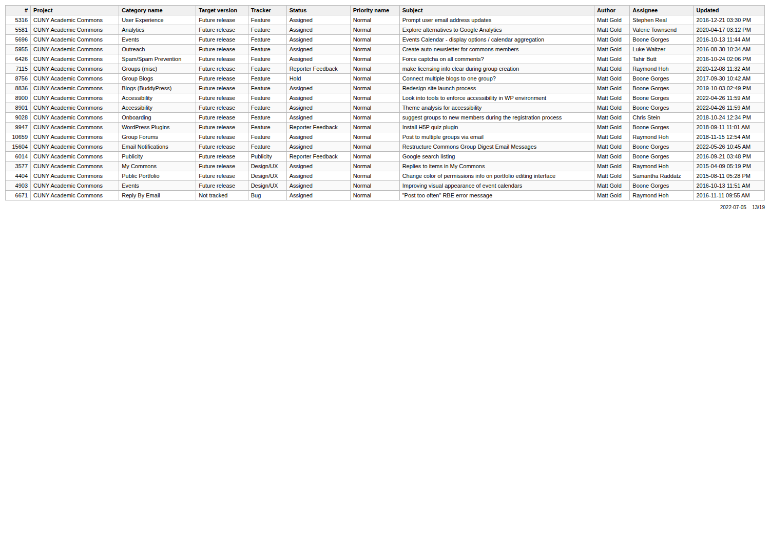| # | Project | Category name | Target version | Tracker | Status | Priority name | Subject | Author | Assignee | Updated |
| --- | --- | --- | --- | --- | --- | --- | --- | --- | --- | --- |
| 5316 | CUNY Academic Commons | User Experience | Future release | Feature | Assigned | Normal | Prompt user email address updates | Matt Gold | Stephen Real | 2016-12-21 03:30 PM |
| 5581 | CUNY Academic Commons | Analytics | Future release | Feature | Assigned | Normal | Explore alternatives to Google Analytics | Matt Gold | Valerie Townsend | 2020-04-17 03:12 PM |
| 5696 | CUNY Academic Commons | Events | Future release | Feature | Assigned | Normal | Events Calendar - display options / calendar aggregation | Matt Gold | Boone Gorges | 2016-10-13 11:44 AM |
| 5955 | CUNY Academic Commons | Outreach | Future release | Feature | Assigned | Normal | Create auto-newsletter for commons members | Matt Gold | Luke Waltzer | 2016-08-30 10:34 AM |
| 6426 | CUNY Academic Commons | Spam/Spam Prevention | Future release | Feature | Assigned | Normal | Force captcha on all comments? | Matt Gold | Tahir Butt | 2016-10-24 02:06 PM |
| 7115 | CUNY Academic Commons | Groups (misc) | Future release | Feature | Reporter Feedback | Normal | make licensing info clear during group creation | Matt Gold | Raymond Hoh | 2020-12-08 11:32 AM |
| 8756 | CUNY Academic Commons | Group Blogs | Future release | Feature | Hold | Normal | Connect multiple blogs to one group? | Matt Gold | Boone Gorges | 2017-09-30 10:42 AM |
| 8836 | CUNY Academic Commons | Blogs (BuddyPress) | Future release | Feature | Assigned | Normal | Redesign site launch process | Matt Gold | Boone Gorges | 2019-10-03 02:49 PM |
| 8900 | CUNY Academic Commons | Accessibility | Future release | Feature | Assigned | Normal | Look into tools to enforce accessibility in WP environment | Matt Gold | Boone Gorges | 2022-04-26 11:59 AM |
| 8901 | CUNY Academic Commons | Accessibility | Future release | Feature | Assigned | Normal | Theme analysis for accessibility | Matt Gold | Boone Gorges | 2022-04-26 11:59 AM |
| 9028 | CUNY Academic Commons | Onboarding | Future release | Feature | Assigned | Normal | suggest groups to new members during the registration process | Matt Gold | Chris Stein | 2018-10-24 12:34 PM |
| 9947 | CUNY Academic Commons | WordPress Plugins | Future release | Feature | Reporter Feedback | Normal | Install H5P quiz plugin | Matt Gold | Boone Gorges | 2018-09-11 11:01 AM |
| 10659 | CUNY Academic Commons | Group Forums | Future release | Feature | Assigned | Normal | Post to multiple groups via email | Matt Gold | Raymond Hoh | 2018-11-15 12:54 AM |
| 15604 | CUNY Academic Commons | Email Notifications | Future release | Feature | Assigned | Normal | Restructure Commons Group Digest Email Messages | Matt Gold | Boone Gorges | 2022-05-26 10:45 AM |
| 6014 | CUNY Academic Commons | Publicity | Future release | Publicity | Reporter Feedback | Normal | Google search listing | Matt Gold | Boone Gorges | 2016-09-21 03:48 PM |
| 3577 | CUNY Academic Commons | My Commons | Future release | Design/UX | Assigned | Normal | Replies to items in My Commons | Matt Gold | Raymond Hoh | 2015-04-09 05:19 PM |
| 4404 | CUNY Academic Commons | Public Portfolio | Future release | Design/UX | Assigned | Normal | Change color of permissions info on portfolio editing interface | Matt Gold | Samantha Raddatz | 2015-08-11 05:28 PM |
| 4903 | CUNY Academic Commons | Events | Future release | Design/UX | Assigned | Normal | Improving visual appearance of event calendars | Matt Gold | Boone Gorges | 2016-10-13 11:51 AM |
| 6671 | CUNY Academic Commons | Reply By Email | Not tracked | Bug | Assigned | Normal | "Post too often" RBE error message | Matt Gold | Raymond Hoh | 2016-11-11 09:55 AM |
2022-07-05 13/19